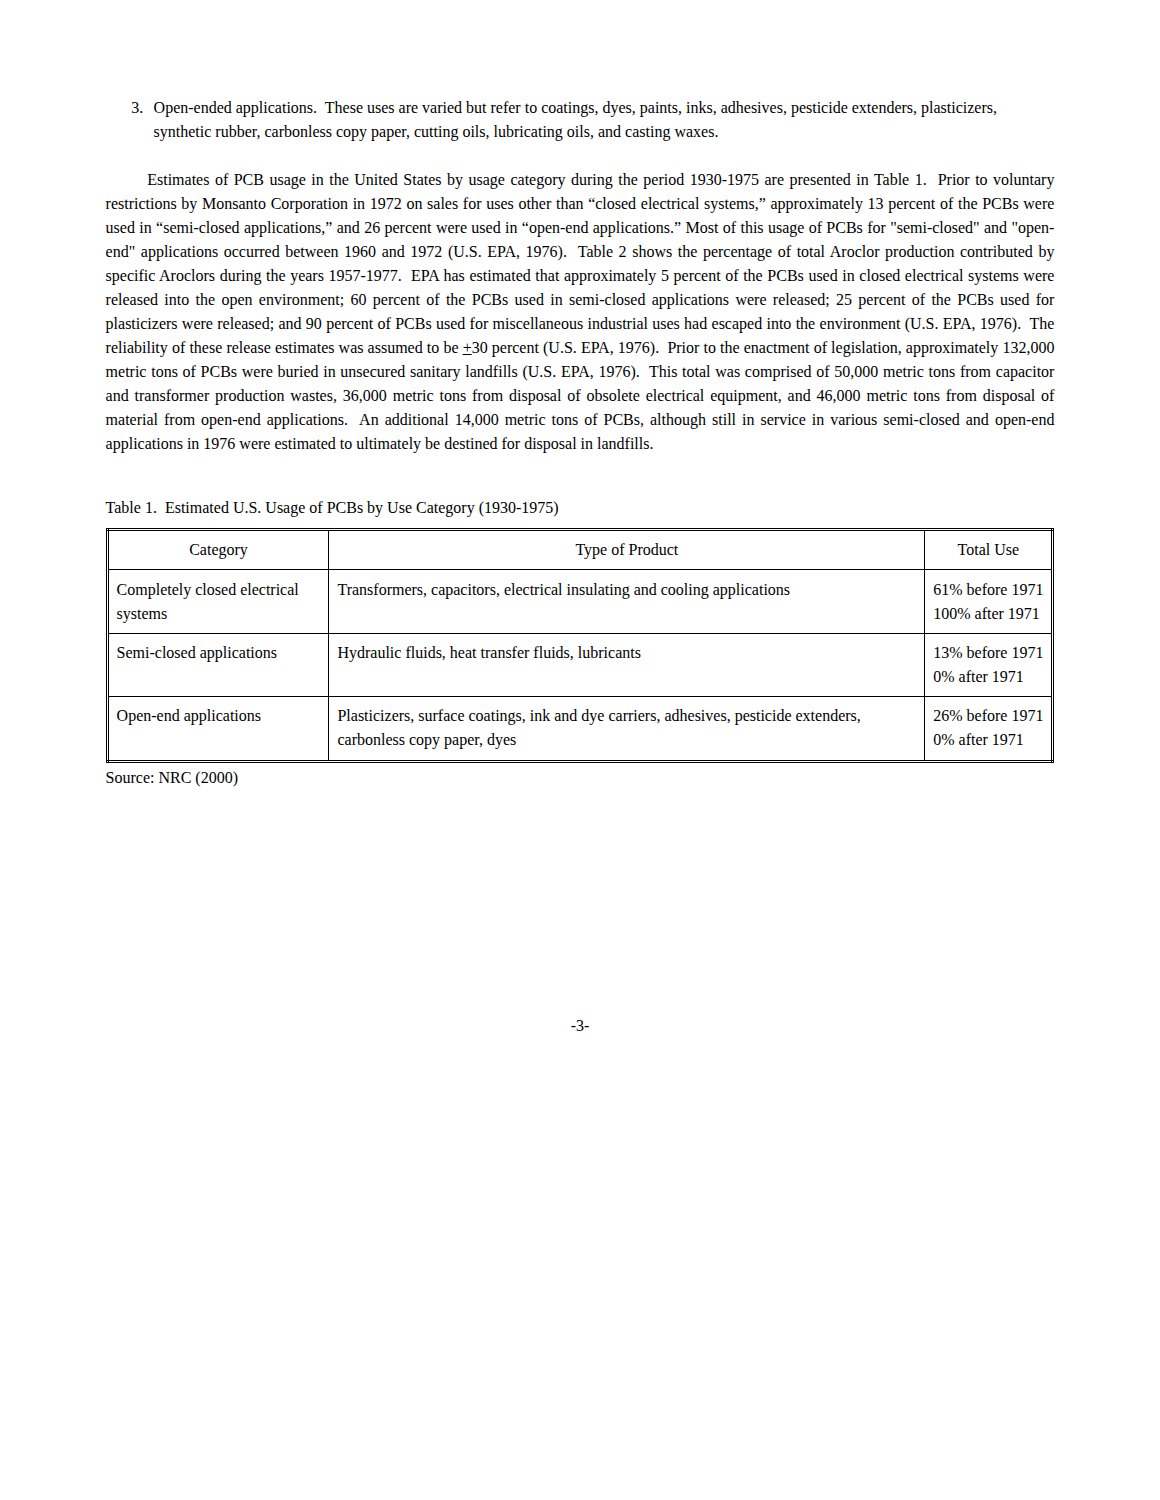Open-ended applications. These uses are varied but refer to coatings, dyes, paints, inks, adhesives, pesticide extenders, plasticizers, synthetic rubber, carbonless copy paper, cutting oils, lubricating oils, and casting waxes.
Estimates of PCB usage in the United States by usage category during the period 1930-1975 are presented in Table 1. Prior to voluntary restrictions by Monsanto Corporation in 1972 on sales for uses other than “closed electrical systems,” approximately 13 percent of the PCBs were used in “semi-closed applications,” and 26 percent were used in “open-end applications.” Most of this usage of PCBs for "semi-closed" and "open-end" applications occurred between 1960 and 1972 (U.S. EPA, 1976). Table 2 shows the percentage of total Aroclor production contributed by specific Aroclors during the years 1957-1977. EPA has estimated that approximately 5 percent of the PCBs used in closed electrical systems were released into the open environment; 60 percent of the PCBs used in semi-closed applications were released; 25 percent of the PCBs used for plasticizers were released; and 90 percent of PCBs used for miscellaneous industrial uses had escaped into the environment (U.S. EPA, 1976). The reliability of these release estimates was assumed to be +30 percent (U.S. EPA, 1976). Prior to the enactment of legislation, approximately 132,000 metric tons of PCBs were buried in unsecured sanitary landfills (U.S. EPA, 1976). This total was comprised of 50,000 metric tons from capacitor and transformer production wastes, 36,000 metric tons from disposal of obsolete electrical equipment, and 46,000 metric tons from disposal of material from open-end applications. An additional 14,000 metric tons of PCBs, although still in service in various semi-closed and open-end applications in 1976 were estimated to ultimately be destined for disposal in landfills.
Table 1. Estimated U.S. Usage of PCBs by Use Category (1930-1975)
| Category | Type of Product | Total Use |
| --- | --- | --- |
| Completely closed electrical systems | Transformers, capacitors, electrical insulating and cooling applications | 61% before 1971 100% after 1971 |
| Semi-closed applications | Hydraulic fluids, heat transfer fluids, lubricants | 13% before 1971 0% after 1971 |
| Open-end applications | Plasticizers, surface coatings, ink and dye carriers, adhesives, pesticide extenders, carbonless copy paper, dyes | 26% before 1971 0% after 1971 |
Source: NRC (2000)
-3-